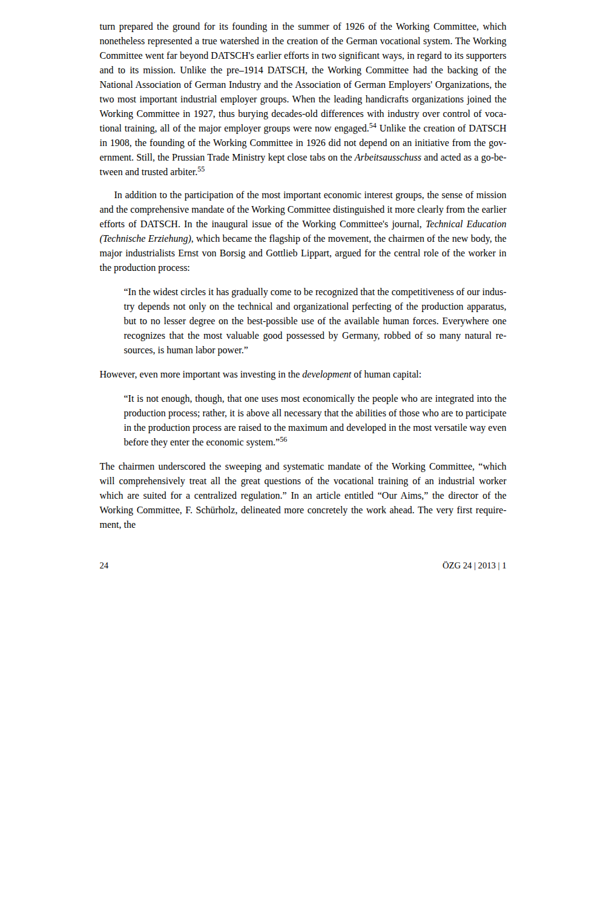turn prepared the ground for its founding in the summer of 1926 of the Working Committee, which nonetheless represented a true watershed in the creation of the German vocational system. The Working Committee went far beyond DATSCH's earlier efforts in two significant ways, in regard to its supporters and to its mission. Unlike the pre–1914 DATSCH, the Working Committee had the backing of the National Association of German Industry and the Association of German Employers' Organizations, the two most important industrial employer groups. When the leading handicrafts organizations joined the Working Committee in 1927, thus burying decades-old differences with industry over control of vocational training, all of the major employer groups were now engaged.54 Unlike the creation of DATSCH in 1908, the founding of the Working Committee in 1926 did not depend on an initiative from the government. Still, the Prussian Trade Ministry kept close tabs on the Arbeitsausschuss and acted as a go-between and trusted arbiter.55
In addition to the participation of the most important economic interest groups, the sense of mission and the comprehensive mandate of the Working Committee distinguished it more clearly from the earlier efforts of DATSCH. In the inaugural issue of the Working Committee's journal, Technical Education (Technische Erziehung), which became the flagship of the movement, the chairmen of the new body, the major industrialists Ernst von Borsig and Gottlieb Lippart, argued for the central role of the worker in the production process:
“In the widest circles it has gradually come to be recognized that the competitiveness of our industry depends not only on the technical and organizational perfecting of the production apparatus, but to no lesser degree on the best-possible use of the available human forces. Everywhere one recognizes that the most valuable good possessed by Germany, robbed of so many natural resources, is human labor power.”
However, even more important was investing in the development of human capital:
“It is not enough, though, that one uses most economically the people who are integrated into the production process; rather, it is above all necessary that the abilities of those who are to participate in the production process are raised to the maximum and developed in the most versatile way even before they enter the economic system.”56
The chairmen underscored the sweeping and systematic mandate of the Working Committee, “which will comprehensively treat all the great questions of the vocational training of an industrial worker which are suited for a centralized regulation.” In an article entitled “Our Aims,” the director of the Working Committee, F. Schürholz, delineated more concretely the work ahead. The very first requirement, the
24 ÖZG 24 | 2013 | 1